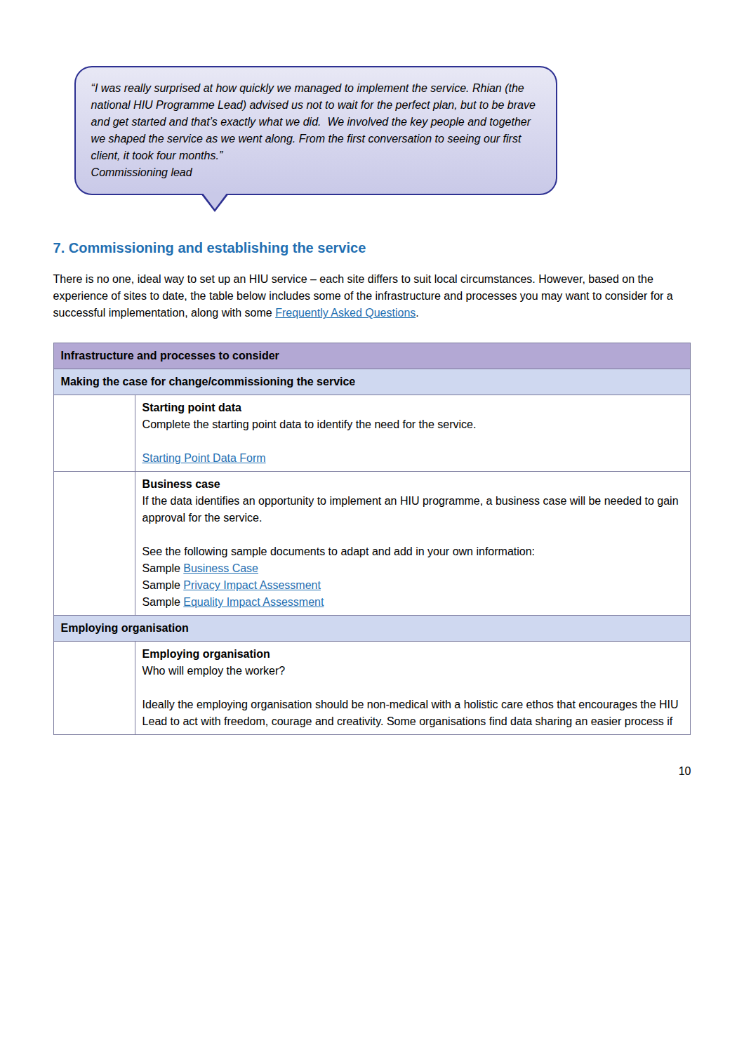“I was really surprised at how quickly we managed to implement the service. Rhian (the national HIU Programme Lead) advised us not to wait for the perfect plan, but to be brave and get started and that’s exactly what we did. We involved the key people and together we shaped the service as we went along. From the first conversation to seeing our first client, it took four months.”
Commissioning lead
7. Commissioning and establishing the service
There is no one, ideal way to set up an HIU service – each site differs to suit local circumstances. However, based on the experience of sites to date, the table below includes some of the infrastructure and processes you may want to consider for a successful implementation, along with some Frequently Asked Questions.
| Infrastructure and processes to consider |
| Making the case for change/commissioning the service |
| | Starting point data Complete the starting point data to identify the need for the service. Starting Point Data Form |
| | Business case If the data identifies an opportunity to implement an HIU programme, a business case will be needed to gain approval for the service. See the following sample documents to adapt and add in your own information: Sample Business Case Sample Privacy Impact Assessment Sample Equality Impact Assessment |
| Employing organisation |
| | Employing organisation Who will employ the worker? Ideally the employing organisation should be non-medical with a holistic care ethos that encourages the HIU Lead to act with freedom, courage and creativity. Some organisations find data sharing an easier process if |
10